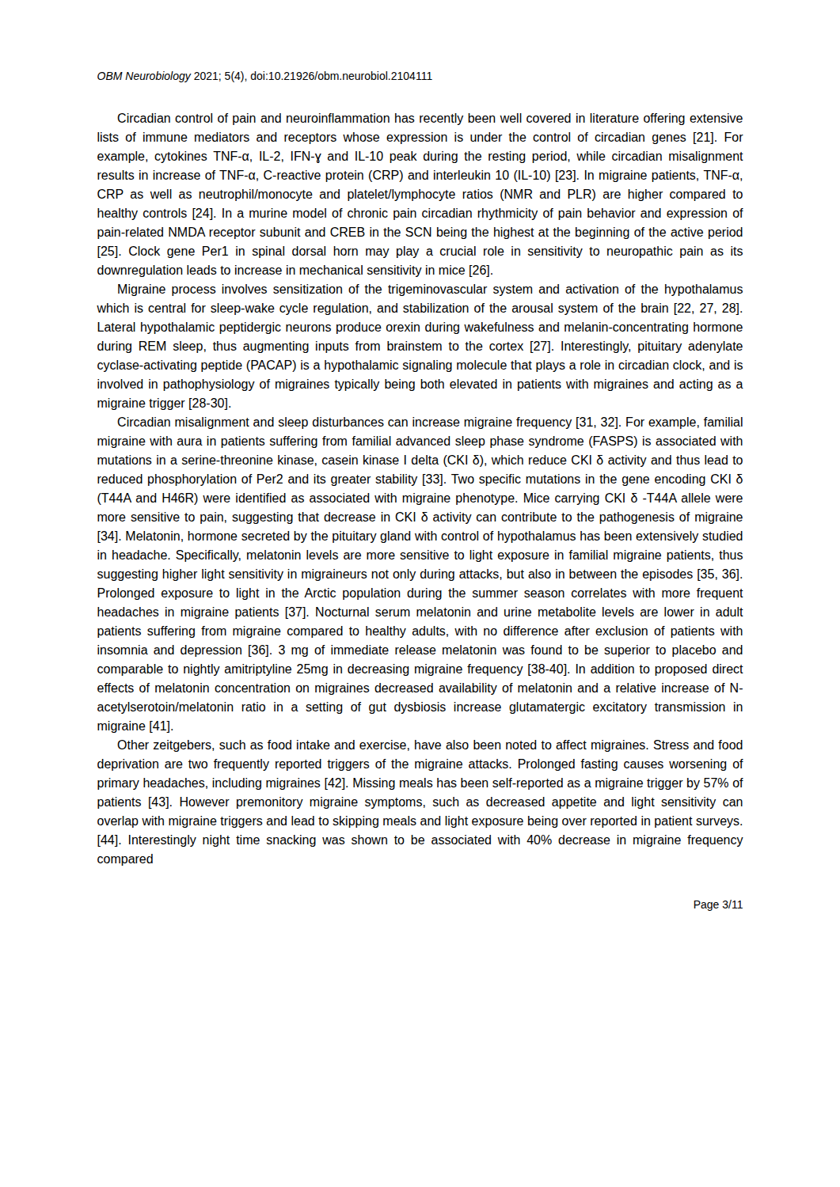OBM Neurobiology 2021; 5(4), doi:10.21926/obm.neurobiol.2104111
Circadian control of pain and neuroinflammation has recently been well covered in literature offering extensive lists of immune mediators and receptors whose expression is under the control of circadian genes [21]. For example, cytokines TNF-α, IL-2, IFN-ɣ and IL-10 peak during the resting period, while circadian misalignment results in increase of TNF-α, C-reactive protein (CRP) and interleukin 10 (IL-10) [23]. In migraine patients, TNF-α, CRP as well as neutrophil/monocyte and platelet/lymphocyte ratios (NMR and PLR) are higher compared to healthy controls [24]. In a murine model of chronic pain circadian rhythmicity of pain behavior and expression of pain-related NMDA receptor subunit and CREB in the SCN being the highest at the beginning of the active period [25]. Clock gene Per1 in spinal dorsal horn may play a crucial role in sensitivity to neuropathic pain as its downregulation leads to increase in mechanical sensitivity in mice [26].
Migraine process involves sensitization of the trigeminovascular system and activation of the hypothalamus which is central for sleep-wake cycle regulation, and stabilization of the arousal system of the brain [22, 27, 28]. Lateral hypothalamic peptidergic neurons produce orexin during wakefulness and melanin-concentrating hormone during REM sleep, thus augmenting inputs from brainstem to the cortex [27]. Interestingly, pituitary adenylate cyclase-activating peptide (PACAP) is a hypothalamic signaling molecule that plays a role in circadian clock, and is involved in pathophysiology of migraines typically being both elevated in patients with migraines and acting as a migraine trigger [28-30].
Circadian misalignment and sleep disturbances can increase migraine frequency [31, 32]. For example, familial migraine with aura in patients suffering from familial advanced sleep phase syndrome (FASPS) is associated with mutations in a serine-threonine kinase, casein kinase I delta (CKI δ), which reduce CKI δ activity and thus lead to reduced phosphorylation of Per2 and its greater stability [33]. Two specific mutations in the gene encoding CKI δ (T44A and H46R) were identified as associated with migraine phenotype. Mice carrying CKI δ -T44A allele were more sensitive to pain, suggesting that decrease in CKI δ activity can contribute to the pathogenesis of migraine [34]. Melatonin, hormone secreted by the pituitary gland with control of hypothalamus has been extensively studied in headache. Specifically, melatonin levels are more sensitive to light exposure in familial migraine patients, thus suggesting higher light sensitivity in migraineurs not only during attacks, but also in between the episodes [35, 36]. Prolonged exposure to light in the Arctic population during the summer season correlates with more frequent headaches in migraine patients [37]. Nocturnal serum melatonin and urine metabolite levels are lower in adult patients suffering from migraine compared to healthy adults, with no difference after exclusion of patients with insomnia and depression [36]. 3 mg of immediate release melatonin was found to be superior to placebo and comparable to nightly amitriptyline 25mg in decreasing migraine frequency [38-40]. In addition to proposed direct effects of melatonin concentration on migraines decreased availability of melatonin and a relative increase of N-acetylserotoin/melatonin ratio in a setting of gut dysbiosis increase glutamatergic excitatory transmission in migraine [41].
Other zeitgebers, such as food intake and exercise, have also been noted to affect migraines. Stress and food deprivation are two frequently reported triggers of the migraine attacks. Prolonged fasting causes worsening of primary headaches, including migraines [42]. Missing meals has been self-reported as a migraine trigger by 57% of patients [43]. However premonitory migraine symptoms, such as decreased appetite and light sensitivity can overlap with migraine triggers and lead to skipping meals and light exposure being over reported in patient surveys. [44]. Interestingly night time snacking was shown to be associated with 40% decrease in migraine frequency compared
Page 3/11